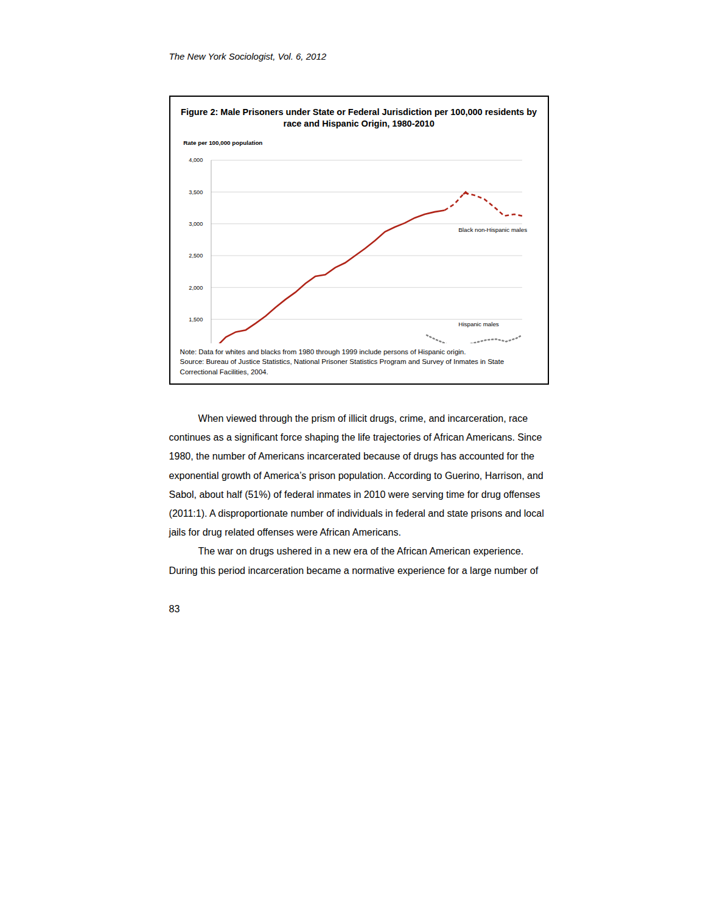The New York Sociologist, Vol. 6, 2012
Figure 2: Male Prisoners under State or Federal Jurisdiction per 100,000 residents by race and Hispanic Origin, 1980-2010
Rate per 100,000 population 4,000 3,500 3,000 2,500 2,000 1,500 1,000 0 500 Black non-Hispanic males Hispanic males White non-Hispanic males '80 '81 '82 '83 '84 '85 '86 '87 '88 '89 '90 '91 '92 '93 '94 '95 '96 '97 '98 '99 '00 '01 '02 '03 '04 '05 '06 '07 '08 '09 '10
Note: Data for whites and blacks from 1980 through 1999 include persons of Hispanic origin.
Source: Bureau of Justice Statistics, National Prisoner Statistics Program and Survey of Inmates in State Correctional Facilities, 2004.
When viewed through the prism of illicit drugs, crime, and incarceration, race continues as a significant force shaping the life trajectories of African Americans. Since 1980, the number of Americans incarcerated because of drugs has accounted for the exponential growth of America’s prison population. According to Guerino, Harrison, and Sabol, about half (51%) of federal inmates in 2010 were serving time for drug offenses (2011:1). A disproportionate number of individuals in federal and state prisons and local jails for drug related offenses were African Americans.
The war on drugs ushered in a new era of the African American experience. During this period incarceration became a normative experience for a large number of
83